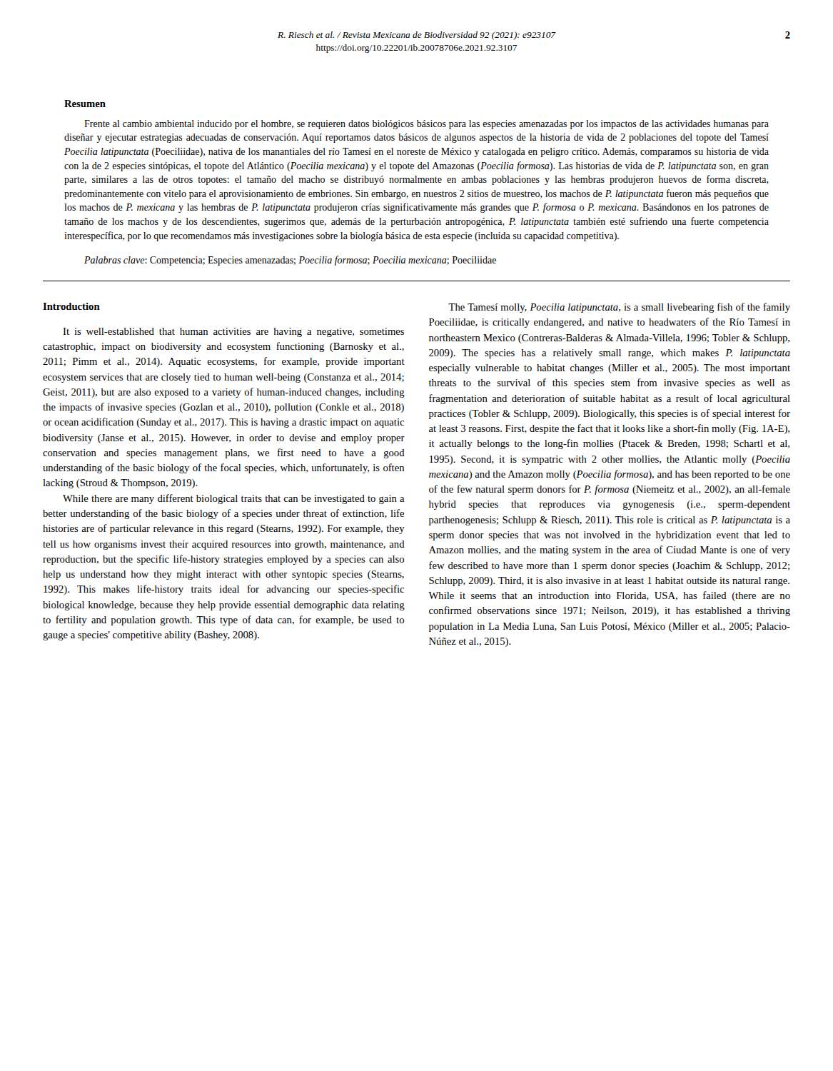2
R. Riesch et al. / Revista Mexicana de Biodiversidad 92 (2021): e923107
https://doi.org/10.22201/ib.20078706e.2021.92.3107
Resumen
Frente al cambio ambiental inducido por el hombre, se requieren datos biológicos básicos para las especies amenazadas por los impactos de las actividades humanas para diseñar y ejecutar estrategias adecuadas de conservación. Aquí reportamos datos básicos de algunos aspectos de la historia de vida de 2 poblaciones del topote del Tamesí Poecilia latipunctata (Poeciliidae), nativa de los manantiales del río Tamesí en el noreste de México y catalogada en peligro crítico. Además, comparamos su historia de vida con la de 2 especies sintópicas, el topote del Atlántico (Poecilia mexicana) y el topote del Amazonas (Poecilia formosa). Las historias de vida de P. latipunctata son, en gran parte, similares a las de otros topotes: el tamaño del macho se distribuyó normalmente en ambas poblaciones y las hembras produjeron huevos de forma discreta, predominantemente con vitelo para el aprovisionamiento de embriones. Sin embargo, en nuestros 2 sitios de muestreo, los machos de P. latipunctata fueron más pequeños que los machos de P. mexicana y las hembras de P. latipunctata produjeron crías significativamente más grandes que P. formosa o P. mexicana. Basándonos en los patrones de tamaño de los machos y de los descendientes, sugerimos que, además de la perturbación antropogénica, P. latipunctata también esté sufriendo una fuerte competencia interespecífica, por lo que recomendamos más investigaciones sobre la biología básica de esta especie (incluida su capacidad competitiva).
Palabras clave: Competencia; Especies amenazadas; Poecilia formosa; Poecilia mexicana; Poeciliidae
Introduction
It is well-established that human activities are having a negative, sometimes catastrophic, impact on biodiversity and ecosystem functioning (Barnosky et al., 2011; Pimm et al., 2014). Aquatic ecosystems, for example, provide important ecosystem services that are closely tied to human well-being (Constanza et al., 2014; Geist, 2011), but are also exposed to a variety of human-induced changes, including the impacts of invasive species (Gozlan et al., 2010), pollution (Conkle et al., 2018) or ocean acidification (Sunday et al., 2017). This is having a drastic impact on aquatic biodiversity (Janse et al., 2015). However, in order to devise and employ proper conservation and species management plans, we first need to have a good understanding of the basic biology of the focal species, which, unfortunately, is often lacking (Stroud & Thompson, 2019).
While there are many different biological traits that can be investigated to gain a better understanding of the basic biology of a species under threat of extinction, life histories are of particular relevance in this regard (Stearns, 1992). For example, they tell us how organisms invest their acquired resources into growth, maintenance, and reproduction, but the specific life-history strategies employed by a species can also help us understand how they might interact with other syntopic species (Stearns, 1992). This makes life-history traits ideal for advancing our species-specific biological knowledge, because they help provide essential demographic data relating to fertility and population growth. This type of data can, for example, be used to gauge a species' competitive ability (Bashey, 2008).
The Tamesí molly, Poecilia latipunctata, is a small livebearing fish of the family Poeciliidae, is critically endangered, and native to headwaters of the Río Tamesí in northeastern Mexico (Contreras-Balderas & Almada-Villela, 1996; Tobler & Schlupp, 2009). The species has a relatively small range, which makes P. latipunctata especially vulnerable to habitat changes (Miller et al., 2005). The most important threats to the survival of this species stem from invasive species as well as fragmentation and deterioration of suitable habitat as a result of local agricultural practices (Tobler & Schlupp, 2009). Biologically, this species is of special interest for at least 3 reasons. First, despite the fact that it looks like a short-fin molly (Fig. 1A-E), it actually belongs to the long-fin mollies (Ptacek & Breden, 1998; Schartl et al, 1995). Second, it is sympatric with 2 other mollies, the Atlantic molly (Poecilia mexicana) and the Amazon molly (Poecilia formosa), and has been reported to be one of the few natural sperm donors for P. formosa (Niemeitz et al., 2002), an all-female hybrid species that reproduces via gynogenesis (i.e., sperm-dependent parthenogenesis; Schlupp & Riesch, 2011). This role is critical as P. latipunctata is a sperm donor species that was not involved in the hybridization event that led to Amazon mollies, and the mating system in the area of Ciudad Mante is one of very few described to have more than 1 sperm donor species (Joachim & Schlupp, 2012; Schlupp, 2009). Third, it is also invasive in at least 1 habitat outside its natural range. While it seems that an introduction into Florida, USA, has failed (there are no confirmed observations since 1971; Neilson, 2019), it has established a thriving population in La Media Luna, San Luis Potosí, México (Miller et al., 2005; Palacio-Núñez et al., 2015).